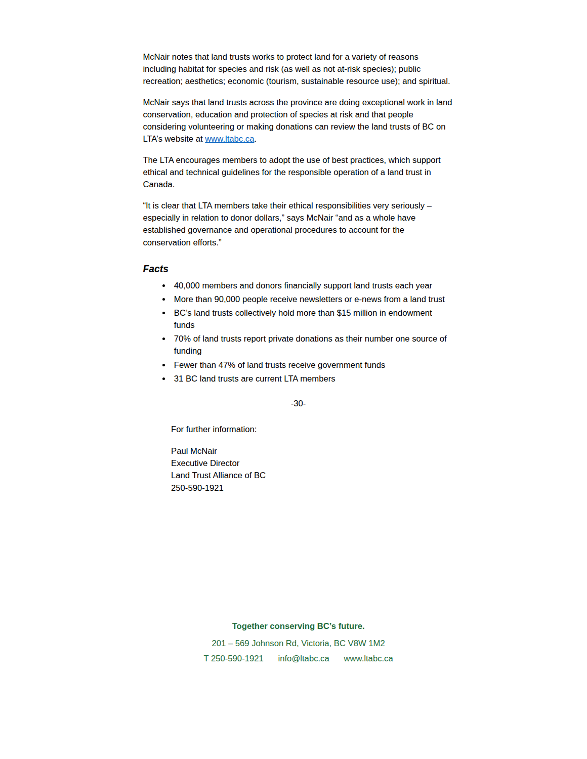McNair notes that land trusts works to protect land for a variety of reasons including habitat for species and risk (as well as not at-risk species); public recreation; aesthetics; economic (tourism, sustainable resource use); and spiritual.
McNair says that land trusts across the province are doing exceptional work in land conservation, education and protection of species at risk and that people considering volunteering or making donations can review the land trusts of BC on LTA’s website at www.ltabc.ca.
The LTA encourages members to adopt the use of best practices, which support ethical and technical guidelines for the responsible operation of a land trust in Canada.
“It is clear that LTA members take their ethical responsibilities very seriously –especially in relation to donor dollars,” says McNair “and as a whole have established governance and operational procedures to account for the conservation efforts.”
Facts
40,000 members and donors financially support land trusts each year
More than 90,000 people receive newsletters or e-news from a land trust
BC’s land trusts collectively hold more than $15 million in endowment funds
70% of land trusts report private donations as their number one source of funding
Fewer than 47% of land trusts receive government funds
31 BC land trusts are current LTA members
-30-
For further information:
Paul McNair
Executive Director
Land Trust Alliance of BC
250-590-1921
Together conserving BC’s future.
201 – 569 Johnson Rd, Victoria, BC V8W 1M2
T 250-590-1921 info@ltabc.ca www.ltabc.ca